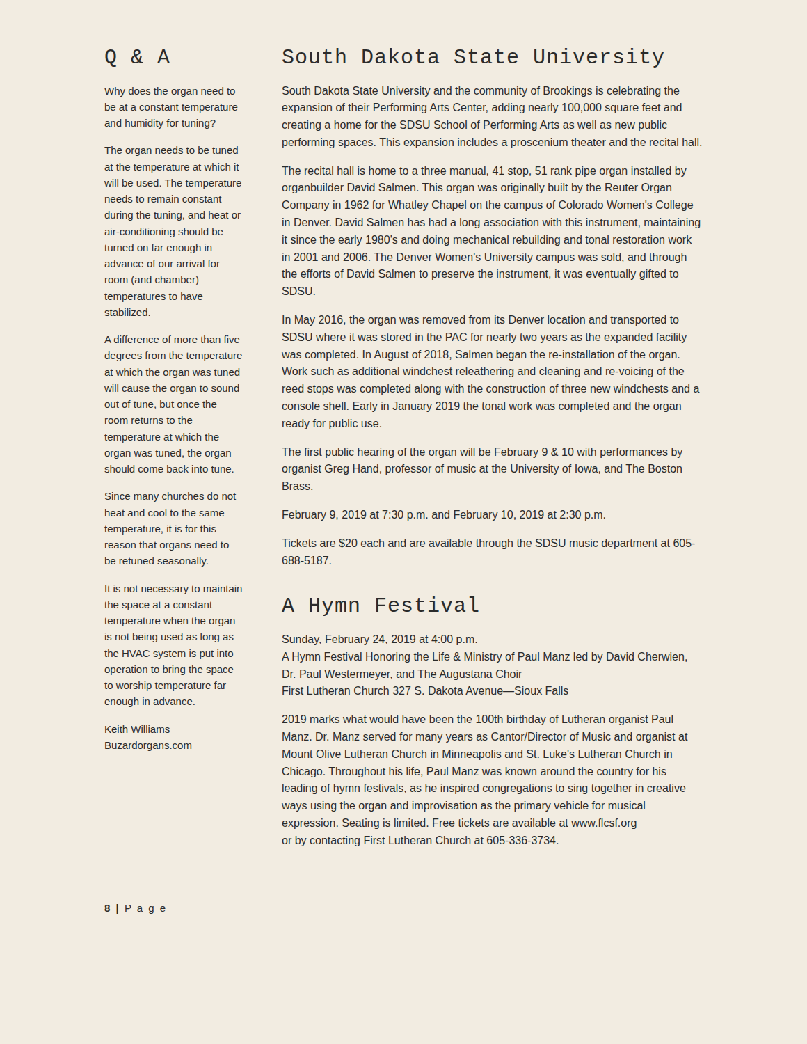Q & A
Why does the organ need to be at a constant temperature and humidity for tuning?
The organ needs to be tuned at the temperature at which it will be used. The temperature needs to remain constant during the tuning, and heat or air-conditioning should be turned on far enough in advance of our arrival for room (and chamber) temperatures to have stabilized.
A difference of more than five degrees from the temperature at which the organ was tuned will cause the organ to sound out of tune, but once the room returns to the temperature at which the organ was tuned, the organ should come back into tune.
Since many churches do not heat and cool to the same temperature, it is for this reason that organs need to be retuned seasonally.
It is not necessary to maintain the space at a constant temperature when the organ is not being used as long as the HVAC system is put into operation to bring the space to worship temperature far enough in advance.
Keith Williams
Buzardorgans.com
South Dakota State University
South Dakota State University and the community of Brookings is celebrating the expansion of their Performing Arts Center, adding nearly 100,000 square feet and creating a home for the SDSU School of Performing Arts as well as new public performing spaces. This expansion includes a proscenium theater and the recital hall.
The recital hall is home to a three manual, 41 stop, 51 rank pipe organ installed by organbuilder David Salmen. This organ was originally built by the Reuter Organ Company in 1962 for Whatley Chapel on the campus of Colorado Women's College in Denver. David Salmen has had a long association with this instrument, maintaining it since the early 1980's and doing mechanical rebuilding and tonal restoration work in 2001 and 2006. The Denver Women's University campus was sold, and through the efforts of David Salmen to preserve the instrument, it was eventually gifted to SDSU.
In May 2016, the organ was removed from its Denver location and transported to SDSU where it was stored in the PAC for nearly two years as the expanded facility was completed. In August of 2018, Salmen began the re-installation of the organ. Work such as additional windchest releathering and cleaning and re-voicing of the reed stops was completed along with the construction of three new windchests and a console shell. Early in January 2019 the tonal work was completed and the organ ready for public use.
The first public hearing of the organ will be February 9 & 10 with performances by organist Greg Hand, professor of music at the University of Iowa, and The Boston Brass.
February 9, 2019 at 7:30 p.m. and February 10, 2019 at 2:30 p.m.
Tickets are $20 each and are available through the SDSU music department at 605-688-5187.
A Hymn Festival
Sunday, February 24, 2019 at 4:00 p.m.
A Hymn Festival Honoring the Life & Ministry of Paul Manz led by David Cherwien, Dr. Paul Westermeyer, and The Augustana Choir
First Lutheran Church 327 S. Dakota Avenue—Sioux Falls
2019 marks what would have been the 100th birthday of Lutheran organist Paul Manz. Dr. Manz served for many years as Cantor/Director of Music and organist at Mount Olive Lutheran Church in Minneapolis and St. Luke's Lutheran Church in Chicago. Throughout his life, Paul Manz was known around the country for his leading of hymn festivals, as he inspired congregations to sing together in creative ways using the organ and improvisation as the primary vehicle for musical expression. Seating is limited. Free tickets are available at www.flcsf.org
or by contacting First Lutheran Church at 605-336-3734.
8 | P a g e